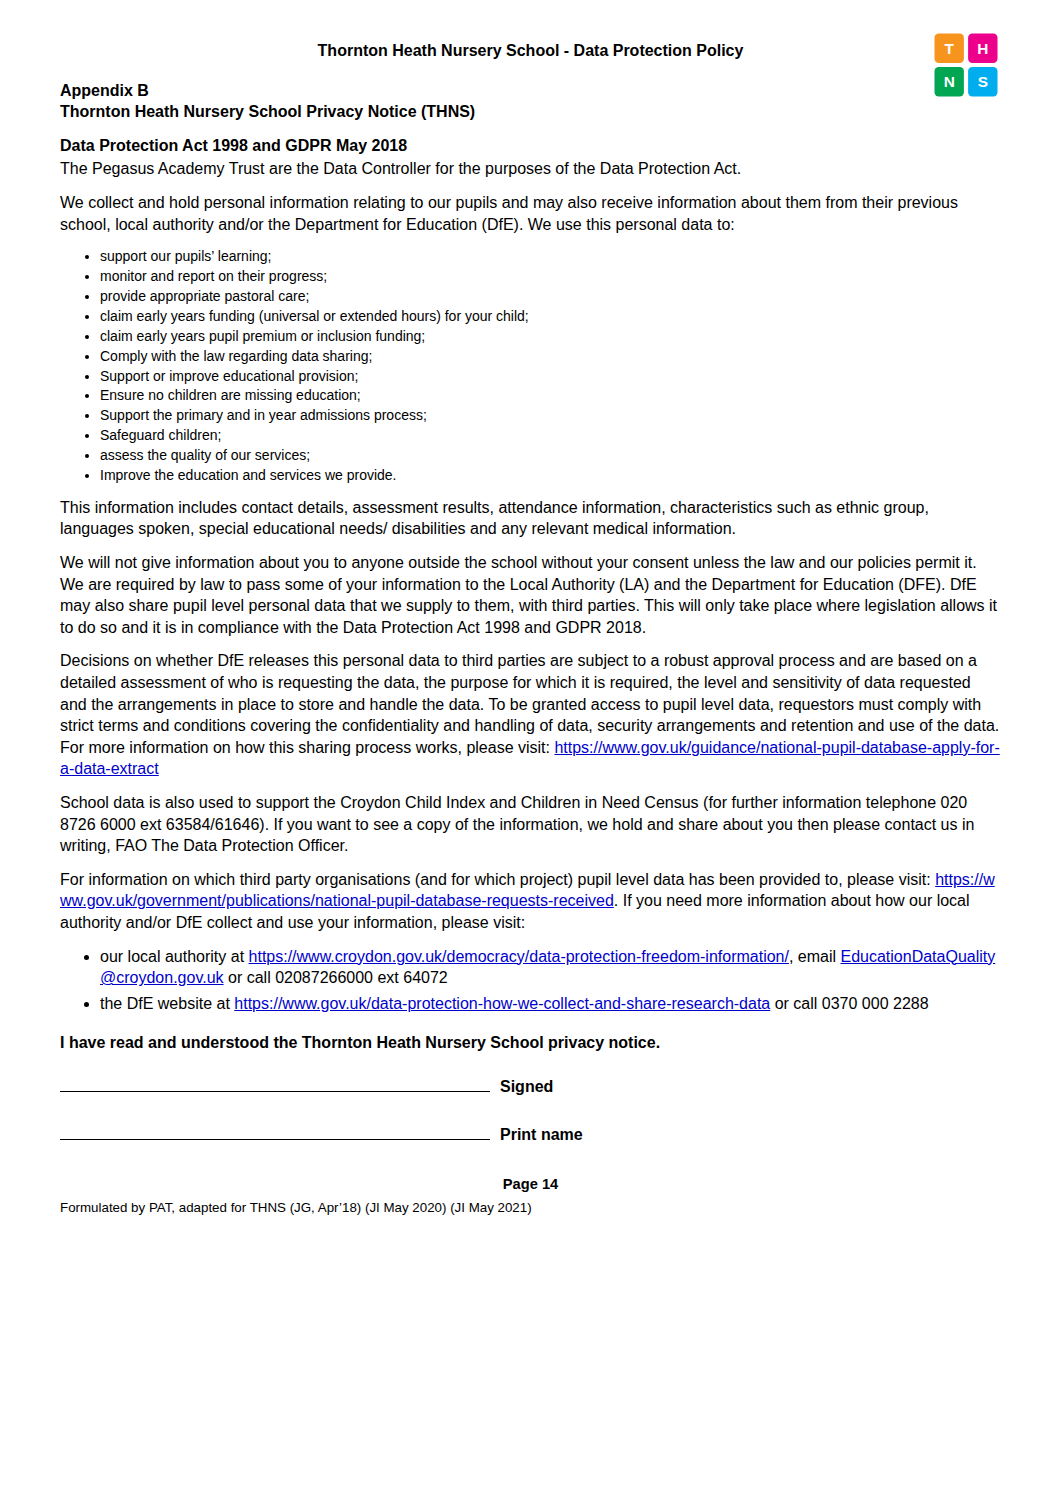Thornton Heath Nursery School - Data Protection Policy T H N S
Appendix B
Thornton Heath Nursery School Privacy Notice (THNS)
Data Protection Act 1998 and GDPR May 2018
The Pegasus Academy Trust are the Data Controller for the purposes of the Data Protection Act.
We collect and hold personal information relating to our pupils and may also receive information about them from their previous school, local authority and/or the Department for Education (DfE). We use this personal data to:
support our pupils’ learning;
monitor and report on their progress;
provide appropriate pastoral care;
claim early years funding (universal or extended hours) for your child;
claim early years pupil premium or inclusion funding;
Comply with the law regarding data sharing;
Support or improve educational provision;
Ensure no children are missing education;
Support the primary and in year admissions process;
Safeguard children;
assess the quality of our services;
Improve the education and services we provide.
This information includes contact details, assessment results, attendance information, characteristics such as ethnic group, languages spoken, special educational needs/ disabilities and any relevant medical information.
We will not give information about you to anyone outside the school without your consent unless the law and our policies permit it. We are required by law to pass some of your information to the Local Authority (LA) and the Department for Education (DFE). DfE may also share pupil level personal data that we supply to them, with third parties. This will only take place where legislation allows it to do so and it is in compliance with the Data Protection Act 1998 and GDPR 2018.
Decisions on whether DfE releases this personal data to third parties are subject to a robust approval process and are based on a detailed assessment of who is requesting the data, the purpose for which it is required, the level and sensitivity of data requested and the arrangements in place to store and handle the data. To be granted access to pupil level data, requestors must comply with strict terms and conditions covering the confidentiality and handling of data, security arrangements and retention and use of the data. For more information on how this sharing process works, please visit: https://www.gov.uk/guidance/national-pupil-database-apply-for-a-data-extract
School data is also used to support the Croydon Child Index and Children in Need Census (for further information telephone 020 8726 6000 ext 63584/61646). If you want to see a copy of the information, we hold and share about you then please contact us in writing, FAO The Data Protection Officer.
For information on which third party organisations (and for which project) pupil level data has been provided to, please visit: https://www.gov.uk/government/publications/national-pupil-database-requests-received. If you need more information about how our local authority and/or DfE collect and use your information, please visit:
our local authority at https://www.croydon.gov.uk/democracy/data-protection-freedom-information/, email EducationDataQuality@croydon.gov.uk or call 02087266000 ext 64072
the DfE website at https://www.gov.uk/data-protection-how-we-collect-and-share-research-data or call 0370 000 2288
I have read and understood the Thornton Heath Nursery School privacy notice.
Signed
Print name
Page 14
Formulated by PAT, adapted for THNS (JG, Apr’18) (JI May 2020) (JI May 2021)